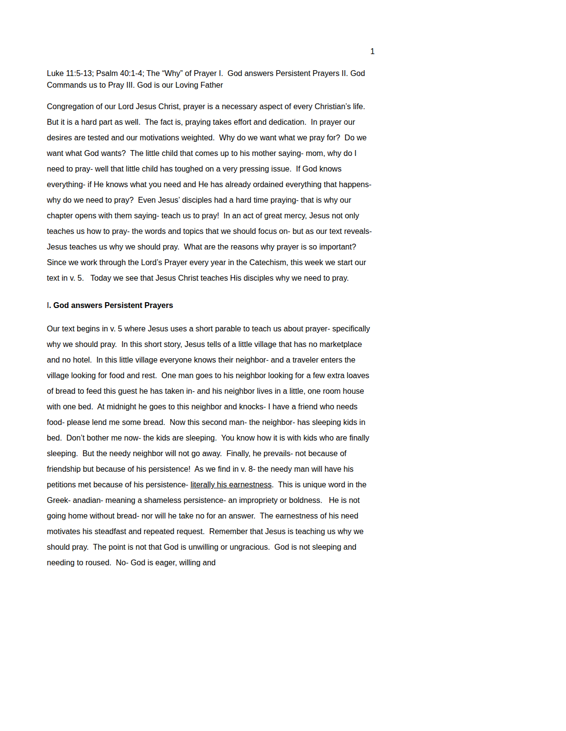1
Luke 11:5-13; Psalm 40:1-4; The “Why” of Prayer I. God answers Persistent Prayers II. God Commands us to Pray III. God is our Loving Father
Congregation of our Lord Jesus Christ, prayer is a necessary aspect of every Christian’s life. But it is a hard part as well. The fact is, praying takes effort and dedication. In prayer our desires are tested and our motivations weighted. Why do we want what we pray for? Do we want what God wants? The little child that comes up to his mother saying- mom, why do I need to pray- well that little child has toughed on a very pressing issue. If God knows everything- if He knows what you need and He has already ordained everything that happens- why do we need to pray? Even Jesus’ disciples had a hard time praying- that is why our chapter opens with them saying- teach us to pray! In an act of great mercy, Jesus not only teaches us how to pray- the words and topics that we should focus on- but as our text reveals- Jesus teaches us why we should pray. What are the reasons why prayer is so important? Since we work through the Lord’s Prayer every year in the Catechism, this week we start our text in v. 5. Today we see that Jesus Christ teaches His disciples why we need to pray.
I. God answers Persistent Prayers
Our text begins in v. 5 where Jesus uses a short parable to teach us about prayer- specifically why we should pray. In this short story, Jesus tells of a little village that has no marketplace and no hotel. In this little village everyone knows their neighbor- and a traveler enters the village looking for food and rest. One man goes to his neighbor looking for a few extra loaves of bread to feed this guest he has taken in- and his neighbor lives in a little, one room house with one bed. At midnight he goes to this neighbor and knocks- I have a friend who needs food- please lend me some bread. Now this second man- the neighbor- has sleeping kids in bed. Don’t bother me now- the kids are sleeping. You know how it is with kids who are finally sleeping. But the needy neighbor will not go away. Finally, he prevails- not because of friendship but because of his persistence! As we find in v. 8- the needy man will have his petitions met because of his persistence- literally his earnestness. This is unique word in the Greek- anadian- meaning a shameless persistence- an impropriety or boldness. He is not going home without bread- nor will he take no for an answer. The earnestness of his need motivates his steadfast and repeated request. Remember that Jesus is teaching us why we should pray. The point is not that God is unwilling or ungracious. God is not sleeping and needing to roused. No- God is eager, willing and